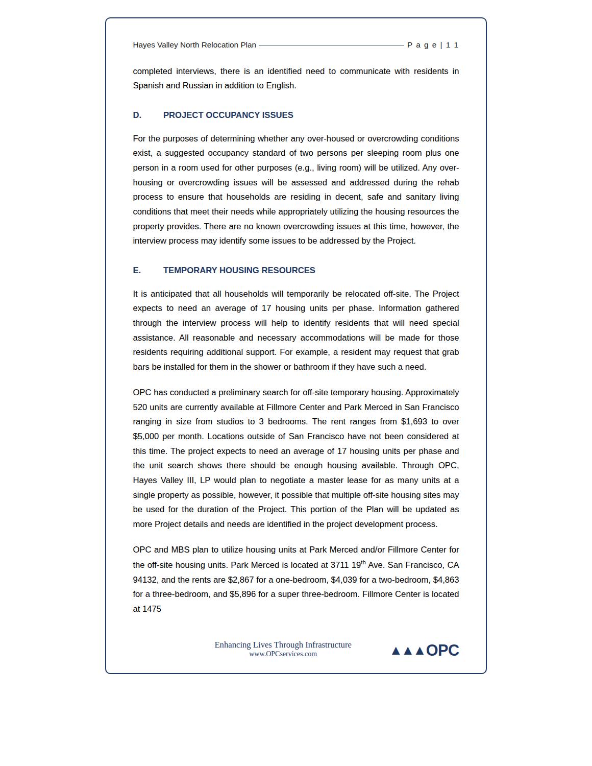Hayes Valley North Relocation Plan P a g e | 1 1
completed interviews, there is an identified need to communicate with residents in Spanish and Russian in addition to English.
D. PROJECT OCCUPANCY ISSUES
For the purposes of determining whether any over-housed or overcrowding conditions exist, a suggested occupancy standard of two persons per sleeping room plus one person in a room used for other purposes (e.g., living room) will be utilized. Any over-housing or overcrowding issues will be assessed and addressed during the rehab process to ensure that households are residing in decent, safe and sanitary living conditions that meet their needs while appropriately utilizing the housing resources the property provides. There are no known overcrowding issues at this time, however, the interview process may identify some issues to be addressed by the Project.
E. TEMPORARY HOUSING RESOURCES
It is anticipated that all households will temporarily be relocated off-site. The Project expects to need an average of 17 housing units per phase. Information gathered through the interview process will help to identify residents that will need special assistance. All reasonable and necessary accommodations will be made for those residents requiring additional support. For example, a resident may request that grab bars be installed for them in the shower or bathroom if they have such a need.
OPC has conducted a preliminary search for off-site temporary housing. Approximately 520 units are currently available at Fillmore Center and Park Merced in San Francisco ranging in size from studios to 3 bedrooms. The rent ranges from $1,693 to over $5,000 per month. Locations outside of San Francisco have not been considered at this time. The project expects to need an average of 17 housing units per phase and the unit search shows there should be enough housing available. Through OPC, Hayes Valley III, LP would plan to negotiate a master lease for as many units at a single property as possible, however, it possible that multiple off-site housing sites may be used for the duration of the Project. This portion of the Plan will be updated as more Project details and needs are identified in the project development process.
OPC and MBS plan to utilize housing units at Park Merced and/or Fillmore Center for the off-site housing units. Park Merced is located at 3711 19th Ave. San Francisco, CA 94132, and the rents are $2,867 for a one-bedroom, $4,039 for a two-bedroom, $4,863 for a three-bedroom, and $5,896 for a super three-bedroom. Fillmore Center is located at 1475
Enhancing Lives Through Infrastructure
www.OPCservices.com
▲▲▲OPC